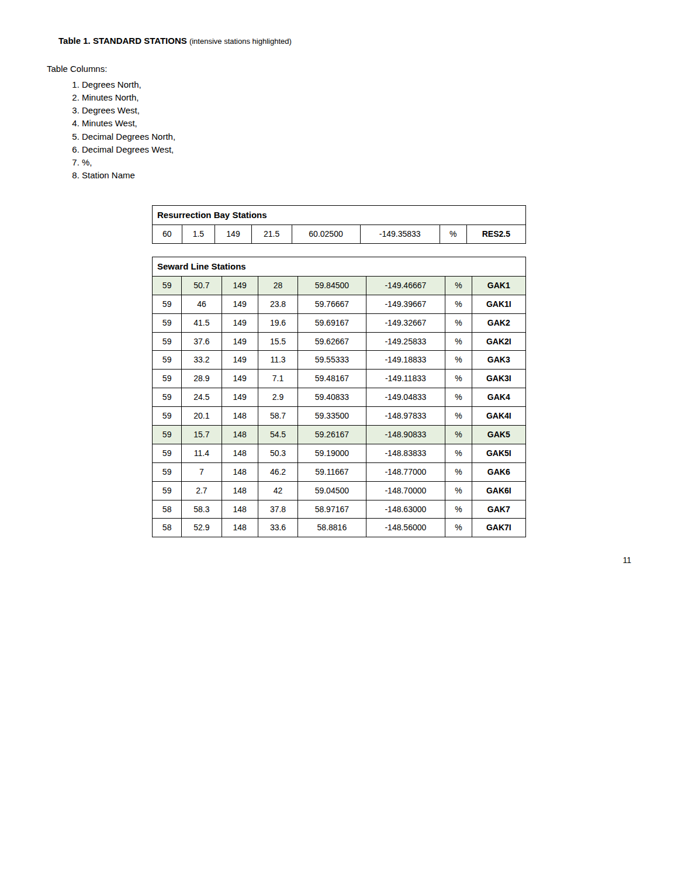Table 1. STANDARD STATIONS (intensive stations highlighted)
Table Columns:
Degrees North,
Minutes North,
Degrees West,
Minutes West,
Decimal Degrees North,
Decimal Degrees West,
%,
Station Name
| Resurrection Bay Stations |
| --- |
| 60 | 1.5 | 149 | 21.5 | 60.02500 | -149.35833 | % | RES2.5 |
| Seward Line Stations |
| --- |
| 59 | 50.7 | 149 | 28 | 59.84500 | -149.46667 | % | GAK1 |
| 59 | 46 | 149 | 23.8 | 59.76667 | -149.39667 | % | GAK1I |
| 59 | 41.5 | 149 | 19.6 | 59.69167 | -149.32667 | % | GAK2 |
| 59 | 37.6 | 149 | 15.5 | 59.62667 | -149.25833 | % | GAK2I |
| 59 | 33.2 | 149 | 11.3 | 59.55333 | -149.18833 | % | GAK3 |
| 59 | 28.9 | 149 | 7.1 | 59.48167 | -149.11833 | % | GAK3I |
| 59 | 24.5 | 149 | 2.9 | 59.40833 | -149.04833 | % | GAK4 |
| 59 | 20.1 | 148 | 58.7 | 59.33500 | -148.97833 | % | GAK4I |
| 59 | 15.7 | 148 | 54.5 | 59.26167 | -148.90833 | % | GAK5 |
| 59 | 11.4 | 148 | 50.3 | 59.19000 | -148.83833 | % | GAK5I |
| 59 | 7 | 148 | 46.2 | 59.11667 | -148.77000 | % | GAK6 |
| 59 | 2.7 | 148 | 42 | 59.04500 | -148.70000 | % | GAK6I |
| 58 | 58.3 | 148 | 37.8 | 58.97167 | -148.63000 | % | GAK7 |
| 58 | 52.9 | 148 | 33.6 | 58.8816 | -148.56000 | % | GAK7I |
11